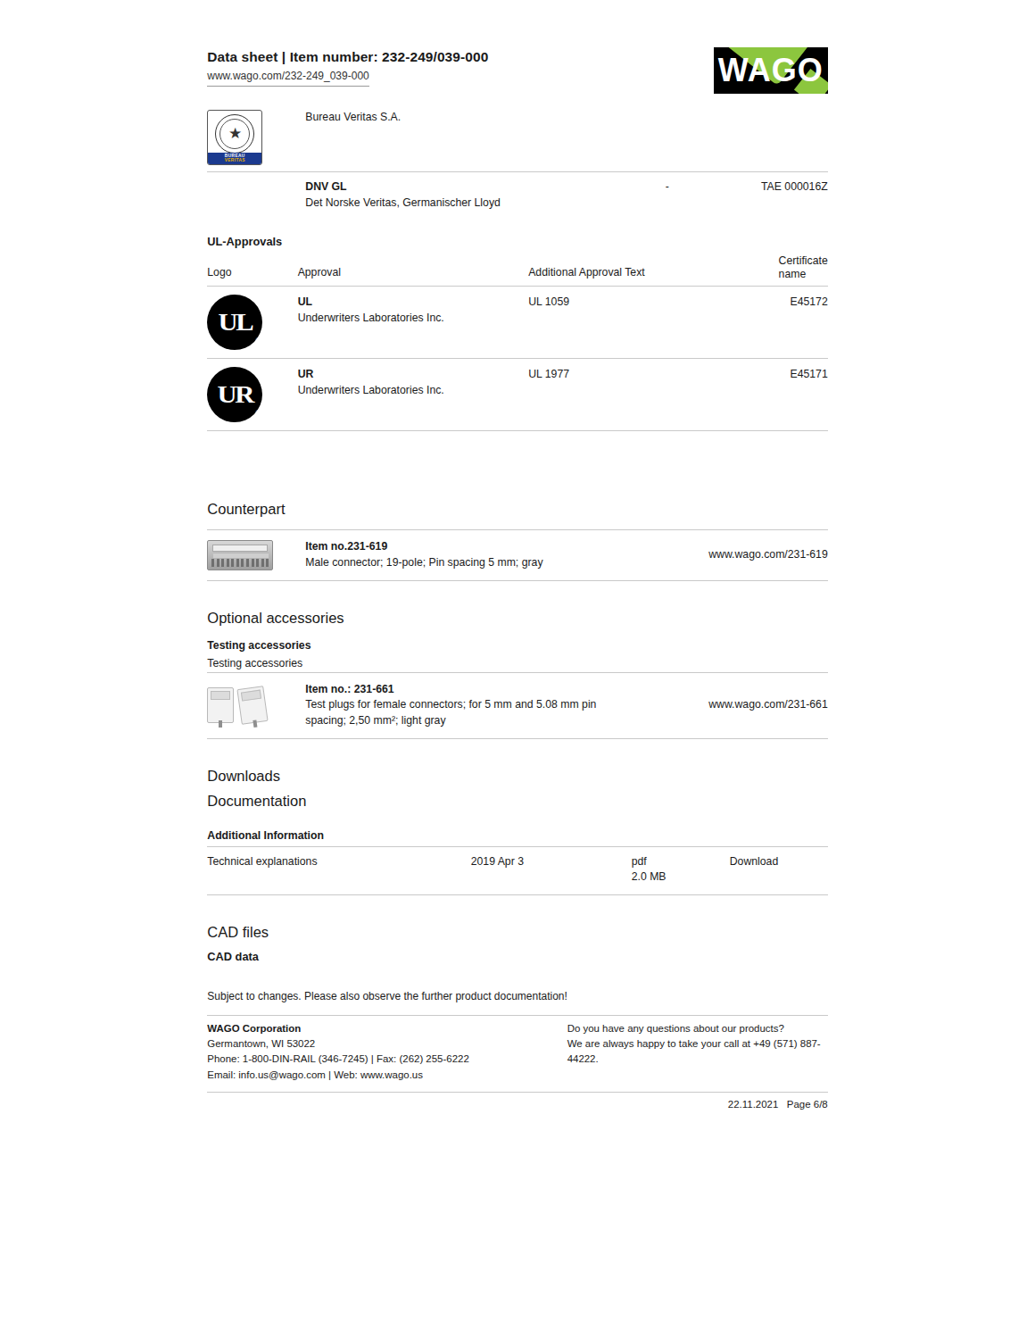Data sheet | Item number: 232-249/039-000
www.wago.com/232-249_039-000
WAGO
★
BUREAU VERITAS
Bureau Veritas S.A.
DNV GL
Det Norske Veritas, Germanischer Lloyd
-
TAE 000016Z
UL-Approvals
| Logo | Approval | Additional Approval Text | Certificate name |
| --- | --- | --- | --- |
| UL ® | UL Underwriters Laboratories Inc. | UL 1059 | E45172 |
| UR ® | UR Underwriters Laboratories Inc. | UL 1977 | E45171 |
Counterpart
Item no.231-619
Male connector; 19-pole; Pin spacing 5 mm; gray
www.wago.com/231-619
Optional accessories
Testing accessories
Testing accessories
Item no.: 231-661
Test plugs for female connectors; for 5 mm and 5.08 mm pin spacing; 2,50 mm²; light gray
www.wago.com/231-661
Downloads
Documentation
Additional Information
Technical explanations
2019 Apr 3
pdf2.0 MB
Download
CAD files
CAD data
Subject to changes. Please also observe the further product documentation!
WAGO Corporation
Germantown, WI 53022
Phone: 1-800-DIN-RAIL (346-7245) | Fax: (262) 255-6222
Email: info.us@wago.com | Web: www.wago.us
Do you have any questions about our products?
We are always happy to take your call at +49 (571) 887-44222.
22.11.2021 Page 6/8